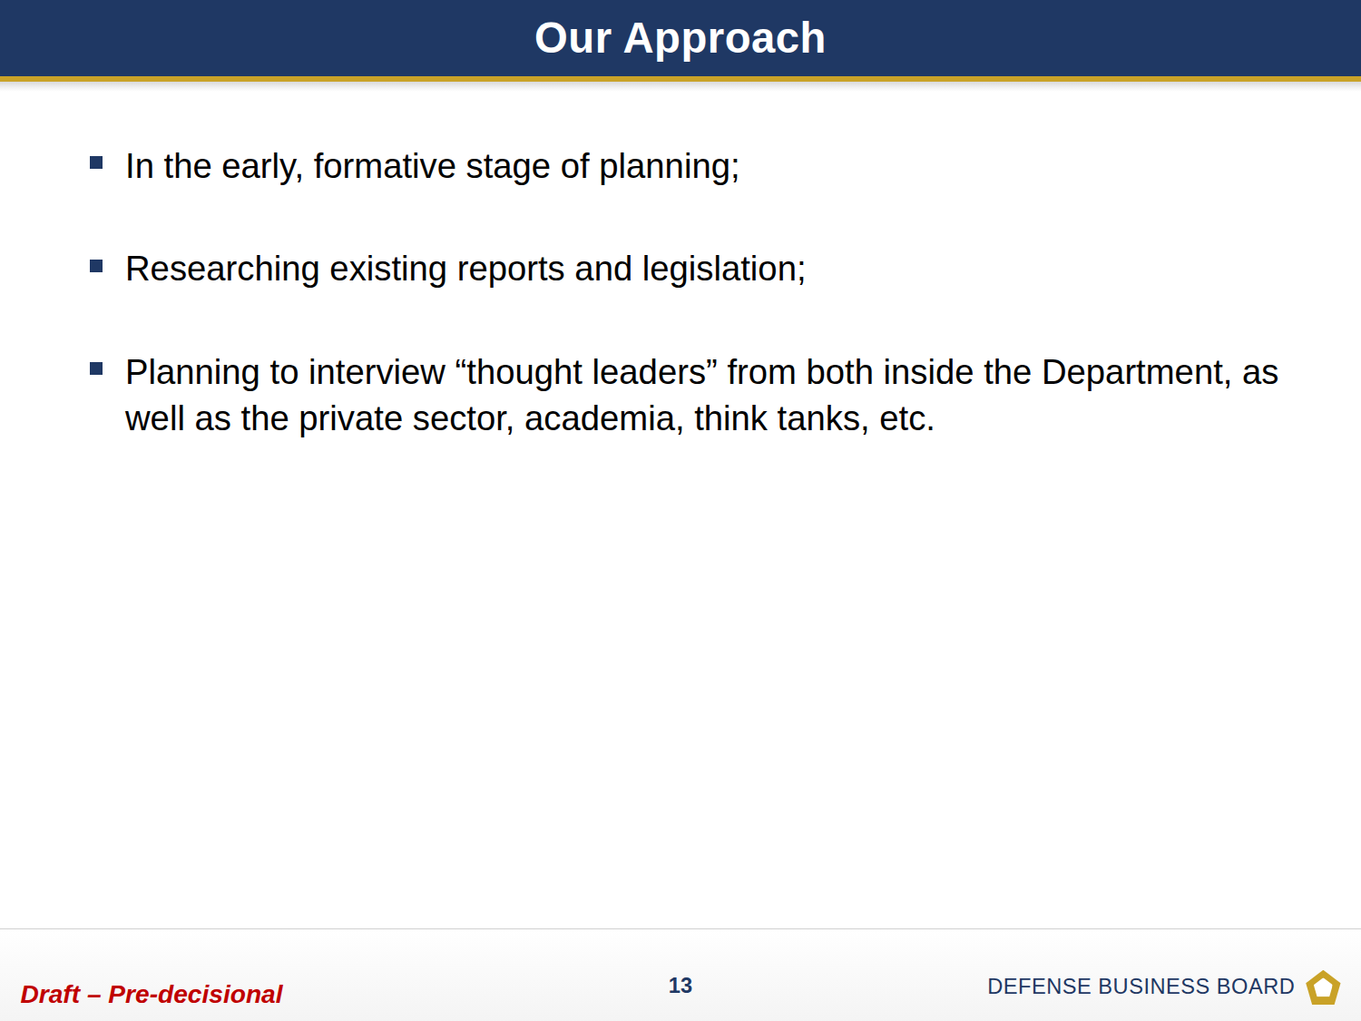Our Approach
In the early, formative stage of planning;
Researching existing reports and legislation;
Planning to interview “thought leaders” from both inside the Department, as well as the private sector, academia, think tanks, etc.
Draft – Pre-decisional
13
DEFENSE BUSINESS BOARD